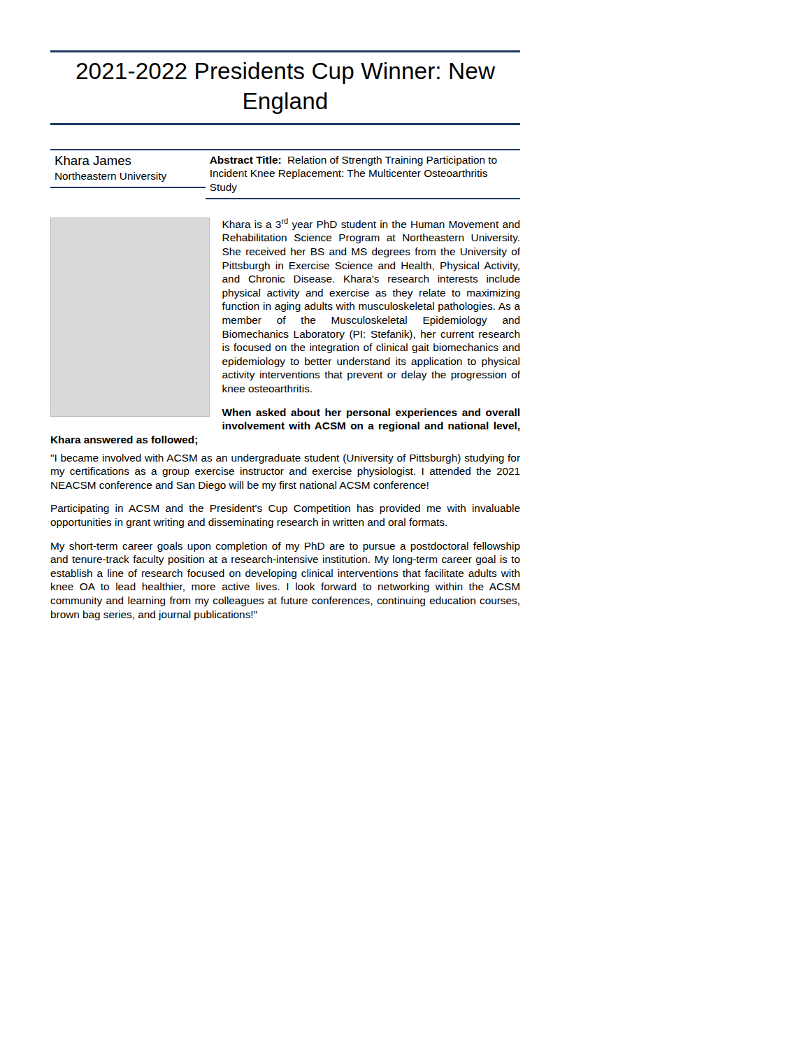2021-2022 Presidents Cup Winner: New England
| Khara James Northeastern University | Abstract Title: Relation of Strength Training Participation to Incident Knee Replacement: The Multicenter Osteoarthritis Study |
Khara is a 3rd year PhD student in the Human Movement and Rehabilitation Science Program at Northeastern University. She received her BS and MS degrees from the University of Pittsburgh in Exercise Science and Health, Physical Activity, and Chronic Disease. Khara's research interests include physical activity and exercise as they relate to maximizing function in aging adults with musculoskeletal pathologies. As a member of the Musculoskeletal Epidemiology and Biomechanics Laboratory (PI: Stefanik), her current research is focused on the integration of clinical gait biomechanics and epidemiology to better understand its application to physical activity interventions that prevent or delay the progression of knee osteoarthritis.
When asked about her personal experiences and overall involvement with ACSM on a regional and national level, Khara answered as followed;
"I became involved with ACSM as an undergraduate student (University of Pittsburgh) studying for my certifications as a group exercise instructor and exercise physiologist. I attended the 2021 NEACSM conference and San Diego will be my first national ACSM conference!
Participating in ACSM and the President's Cup Competition has provided me with invaluable opportunities in grant writing and disseminating research in written and oral formats.
My short-term career goals upon completion of my PhD are to pursue a postdoctoral fellowship and tenure-track faculty position at a research-intensive institution. My long-term career goal is to establish a line of research focused on developing clinical interventions that facilitate adults with knee OA to lead healthier, more active lives. I look forward to networking within the ACSM community and learning from my colleagues at future conferences, continuing education courses, brown bag series, and journal publications!"